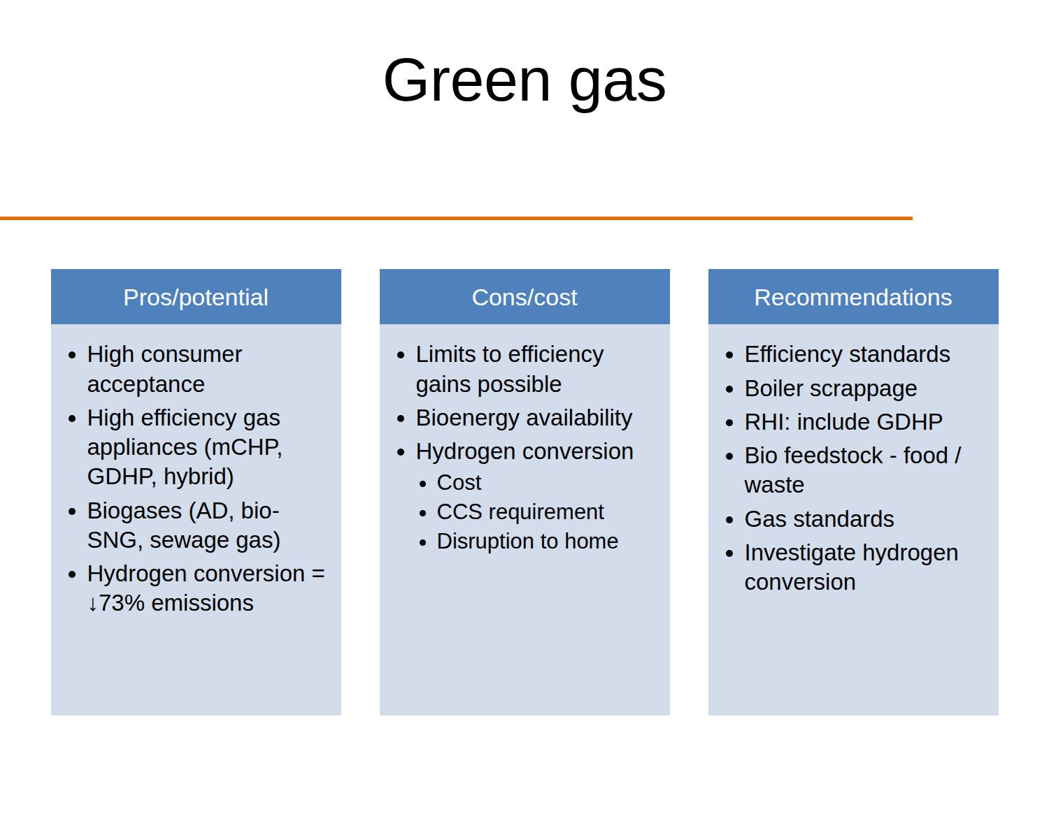Green gas
Pros/potential
High consumer acceptance
High efficiency gas appliances (mCHP, GDHP, hybrid)
Biogases (AD, bio-SNG, sewage gas)
Hydrogen conversion = ↓73% emissions
Cons/cost
Limits to efficiency gains possible
Bioenergy availability
Hydrogen conversion
Cost
CCS requirement
Disruption to home
Recommendations
Efficiency standards
Boiler scrappage
RHI: include GDHP
Bio feedstock - food / waste
Gas standards
Investigate hydrogen conversion